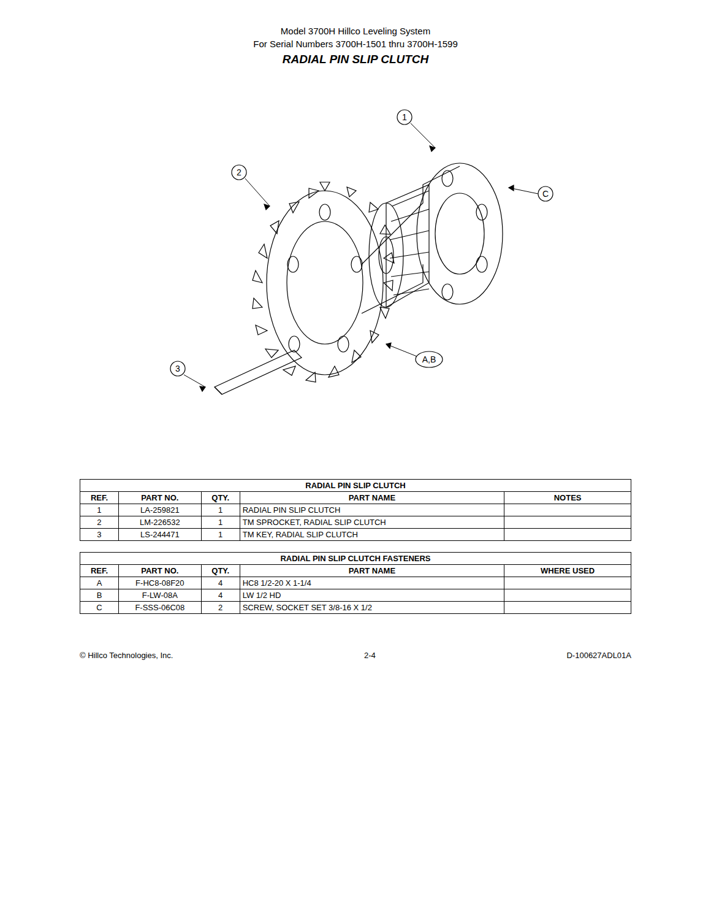Model 3700H Hillco Leveling System
For Serial Numbers 3700H-1501 thru 3700H-1599
RADIAL PIN SLIP CLUTCH
1 2 3 C A,B
RADIAL PIN SLIP CLUTCH
| REF. | PART NO. | QTY. | PART NAME | NOTES |
| --- | --- | --- | --- | --- |
| 1 | LA-259821 | 1 | RADIAL PIN SLIP CLUTCH | |
| 2 | LM-226532 | 1 | TM SPROCKET, RADIAL SLIP CLUTCH | |
| 3 | LS-244471 | 1 | TM KEY, RADIAL SLIP CLUTCH | |
RADIAL PIN SLIP CLUTCH FASTENERS
| REF. | PART NO. | QTY. | PART NAME | WHERE USED |
| --- | --- | --- | --- | --- |
| A | F-HC8-08F20 | 4 | HC8 1/2-20 X 1-1/4 | |
| B | F-LW-08A | 4 | LW 1/2 HD | |
| C | F-SSS-06C08 | 2 | SCREW, SOCKET SET 3/8-16 X 1/2 | |
© Hillco Technologies, Inc. 2-4 D-100627ADL01A